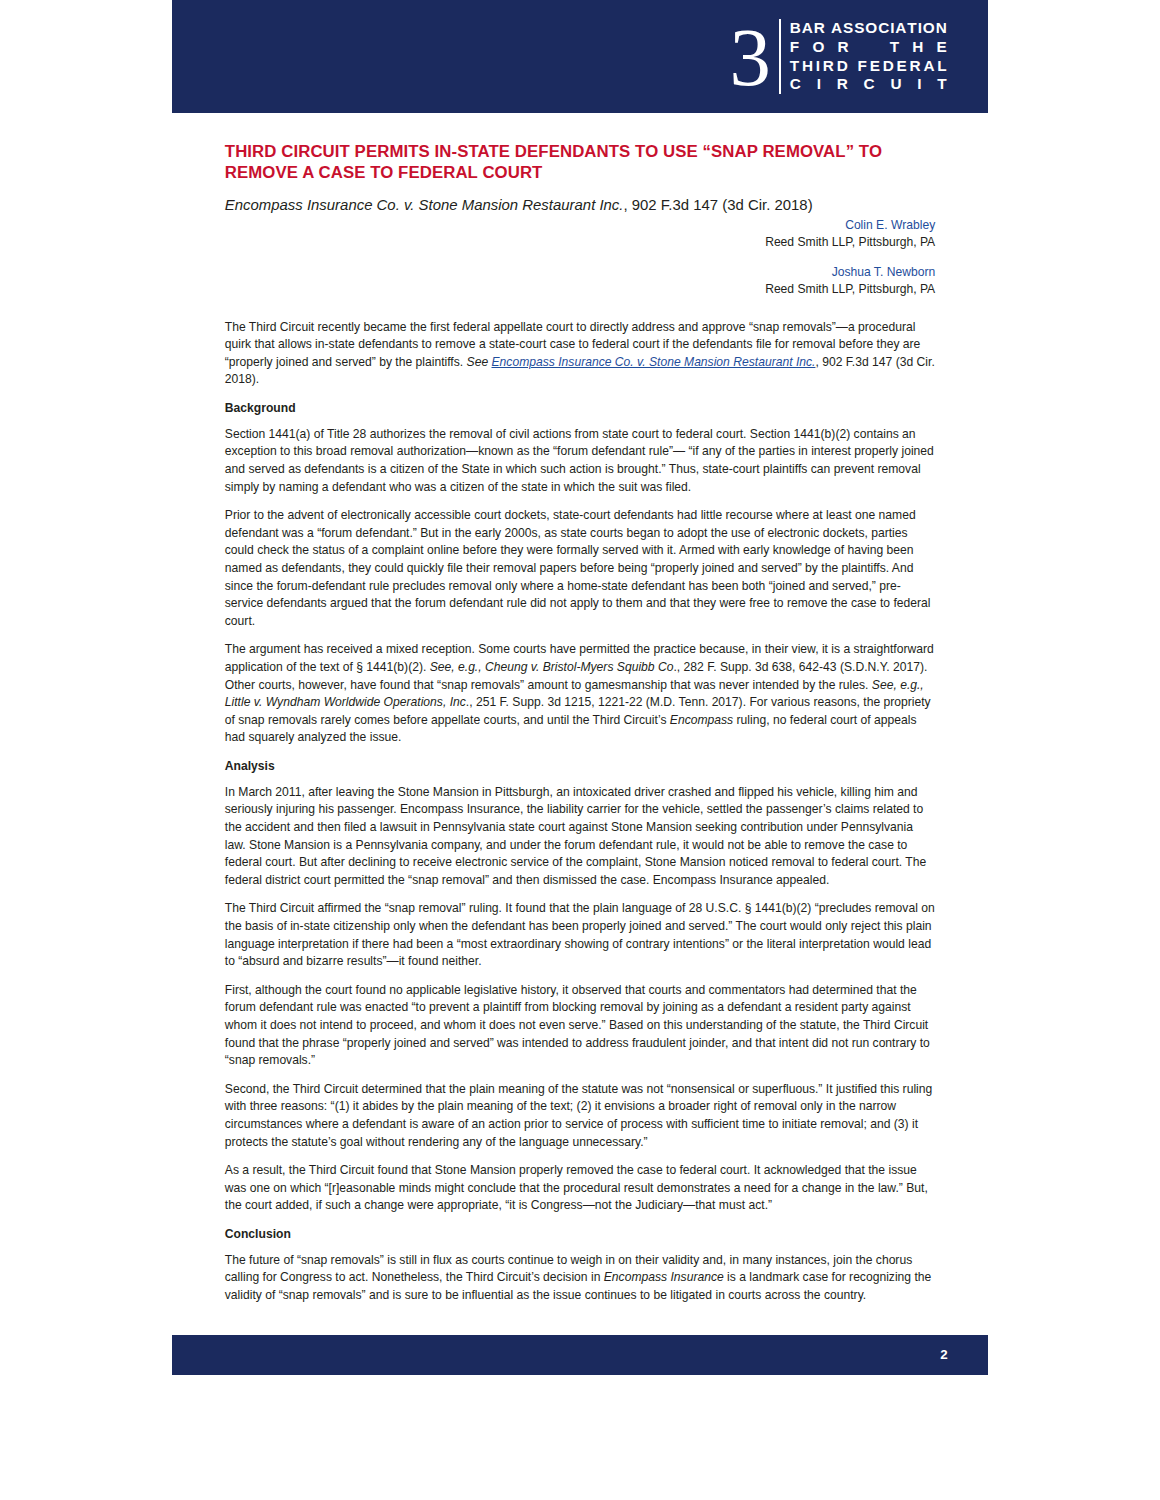3
BAR ASSOCIATION FOR THE THIRD FEDERAL CIRCUIT
Third Circuit Permits In-State Defendants to Use “Snap Removal” to Remove a Case to Federal Court
Encompass Insurance Co. v. Stone Mansion Restaurant Inc., 902 F.3d 147 (3d Cir. 2018)
Colin E. Wrabley
Reed Smith LLP, Pittsburgh, PA Joshua T. Newborn
Reed Smith LLP, Pittsburgh, PA
The Third Circuit recently became the first federal appellate court to directly address and approve “snap removals”—a procedural quirk that allows in-state defendants to remove a state-court case to federal court if the defendants file for removal before they are “properly joined and served” by the plaintiffs. See Encompass Insurance Co. v. Stone Mansion Restaurant Inc., 902 F.3d 147 (3d Cir. 2018).
Background
Section 1441(a) of Title 28 authorizes the removal of civil actions from state court to federal court. Section 1441(b)(2) contains an exception to this broad removal authorization—known as the “forum defendant rule”— “if any of the parties in interest properly joined and served as defendants is a citizen of the State in which such action is brought.” Thus, state-court plaintiffs can prevent removal simply by naming a defendant who was a citizen of the state in which the suit was filed.
Prior to the advent of electronically accessible court dockets, state-court defendants had little recourse where at least one named defendant was a “forum defendant.” But in the early 2000s, as state courts began to adopt the use of electronic dockets, parties could check the status of a complaint online before they were formally served with it. Armed with early knowledge of having been named as defendants, they could quickly file their removal papers before being “properly joined and served” by the plaintiffs. And since the forum-defendant rule precludes removal only where a home-state defendant has been both “joined and served,” pre-service defendants argued that the forum defendant rule did not apply to them and that they were free to remove the case to federal court.
The argument has received a mixed reception. Some courts have permitted the practice because, in their view, it is a straightforward application of the text of § 1441(b)(2). See, e.g., Cheung v. Bristol-Myers Squibb Co., 282 F. Supp. 3d 638, 642-43 (S.D.N.Y. 2017). Other courts, however, have found that “snap removals” amount to gamesmanship that was never intended by the rules. See, e.g., Little v. Wyndham Worldwide Operations, Inc., 251 F. Supp. 3d 1215, 1221-22 (M.D. Tenn. 2017). For various reasons, the propriety of snap removals rarely comes before appellate courts, and until the Third Circuit’s Encompass ruling, no federal court of appeals had squarely analyzed the issue.
Analysis
In March 2011, after leaving the Stone Mansion in Pittsburgh, an intoxicated driver crashed and flipped his vehicle, killing him and seriously injuring his passenger. Encompass Insurance, the liability carrier for the vehicle, settled the passenger’s claims related to the accident and then filed a lawsuit in Pennsylvania state court against Stone Mansion seeking contribution under Pennsylvania law. Stone Mansion is a Pennsylvania company, and under the forum defendant rule, it would not be able to remove the case to federal court. But after declining to receive electronic service of the complaint, Stone Mansion noticed removal to federal court. The federal district court permitted the “snap removal” and then dismissed the case. Encompass Insurance appealed.
The Third Circuit affirmed the “snap removal” ruling. It found that the plain language of 28 U.S.C. § 1441(b)(2) “precludes removal on the basis of in-state citizenship only when the defendant has been properly joined and served.” The court would only reject this plain language interpretation if there had been a “most extraordinary showing of contrary intentions” or the literal interpretation would lead to “absurd and bizarre results”—it found neither.
First, although the court found no applicable legislative history, it observed that courts and commentators had determined that the forum defendant rule was enacted “to prevent a plaintiff from blocking removal by joining as a defendant a resident party against whom it does not intend to proceed, and whom it does not even serve.” Based on this understanding of the statute, the Third Circuit found that the phrase “properly joined and served” was intended to address fraudulent joinder, and that intent did not run contrary to “snap removals.”
Second, the Third Circuit determined that the plain meaning of the statute was not “nonsensical or superfluous.” It justified this ruling with three reasons: “(1) it abides by the plain meaning of the text; (2) it envisions a broader right of removal only in the narrow circumstances where a defendant is aware of an action prior to service of process with sufficient time to initiate removal; and (3) it protects the statute’s goal without rendering any of the language unnecessary.”
As a result, the Third Circuit found that Stone Mansion properly removed the case to federal court. It acknowledged that the issue was one on which “[r]easonable minds might conclude that the procedural result demonstrates a need for a change in the law.” But, the court added, if such a change were appropriate, “it is Congress—not the Judiciary—that must act.”
Conclusion
The future of “snap removals” is still in flux as courts continue to weigh in on their validity and, in many instances, join the chorus calling for Congress to act. Nonetheless, the Third Circuit’s decision in Encompass Insurance is a landmark case for recognizing the validity of “snap removals” and is sure to be influential as the issue continues to be litigated in courts across the country.
2